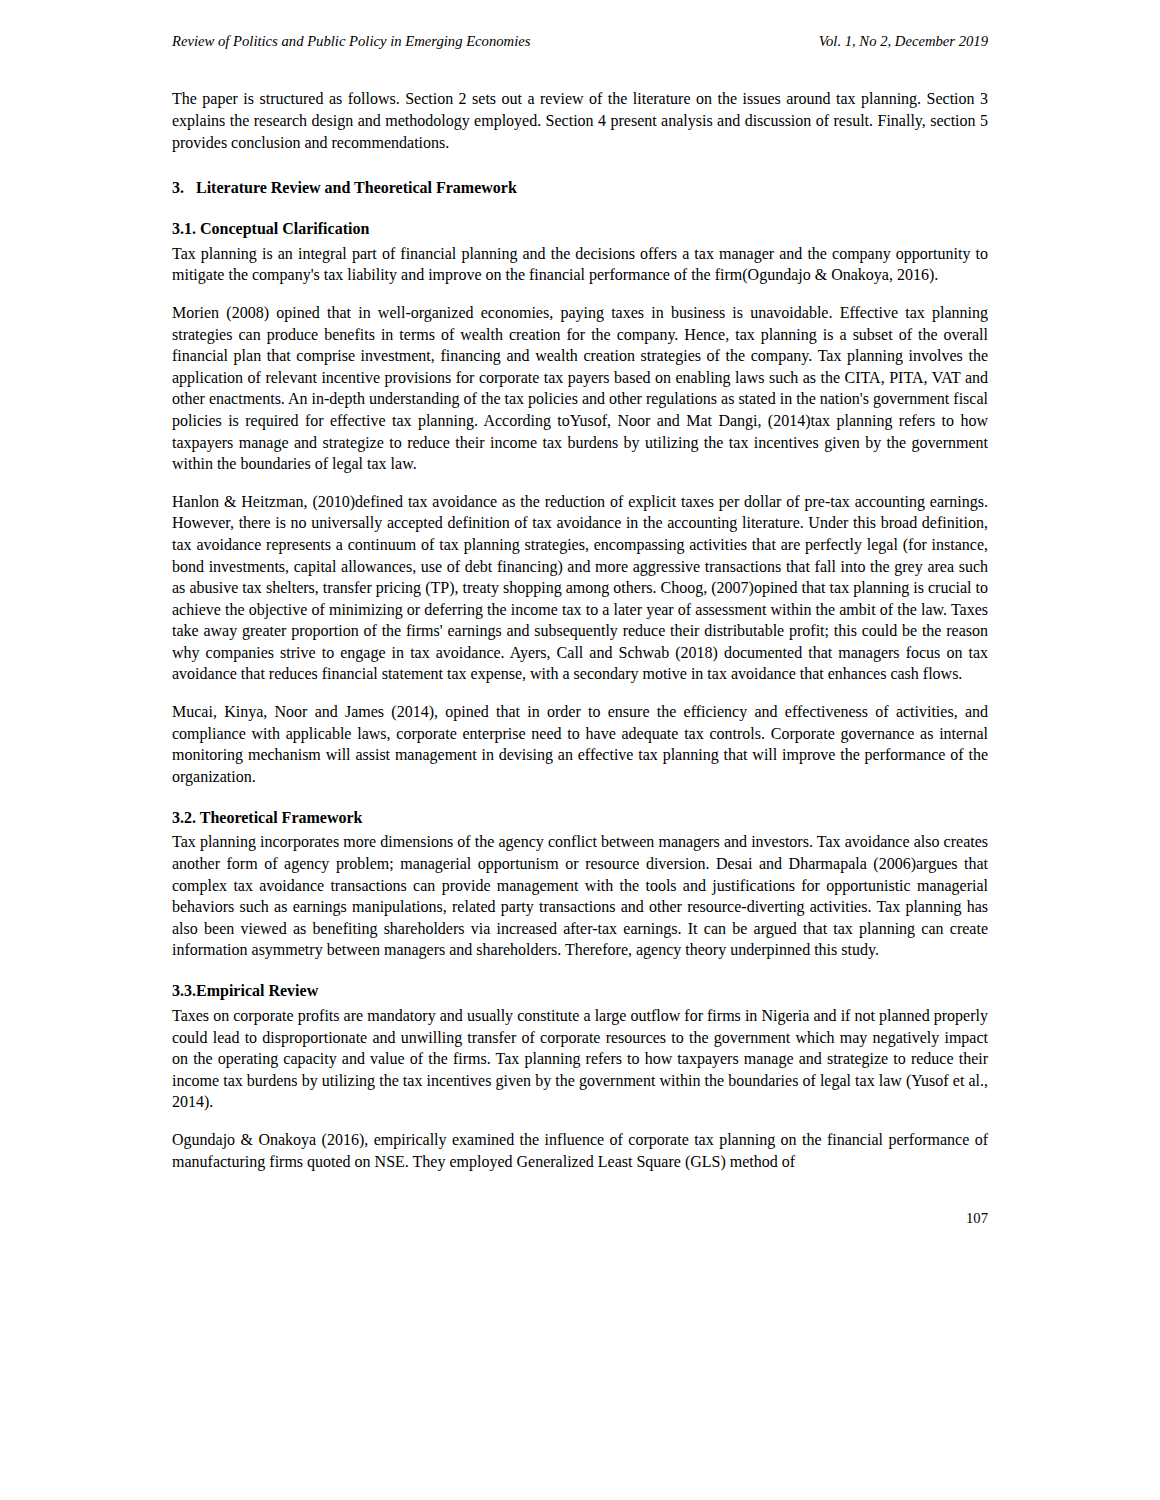Review of Politics and Public Policy in Emerging Economies Vol. 1, No 2, December 2019
The paper is structured as follows. Section 2 sets out a review of the literature on the issues around tax planning. Section 3 explains the research design and methodology employed. Section 4 present analysis and discussion of result. Finally, section 5 provides conclusion and recommendations.
3. Literature Review and Theoretical Framework
3.1. Conceptual Clarification
Tax planning is an integral part of financial planning and the decisions offers a tax manager and the company opportunity to mitigate the company's tax liability and improve on the financial performance of the firm(Ogundajo & Onakoya, 2016).
Morien (2008) opined that in well-organized economies, paying taxes in business is unavoidable. Effective tax planning strategies can produce benefits in terms of wealth creation for the company. Hence, tax planning is a subset of the overall financial plan that comprise investment, financing and wealth creation strategies of the company. Tax planning involves the application of relevant incentive provisions for corporate tax payers based on enabling laws such as the CITA, PITA, VAT and other enactments. An in-depth understanding of the tax policies and other regulations as stated in the nation's government fiscal policies is required for effective tax planning. According toYusof, Noor and Mat Dangi, (2014)tax planning refers to how taxpayers manage and strategize to reduce their income tax burdens by utilizing the tax incentives given by the government within the boundaries of legal tax law.
Hanlon & Heitzman, (2010)defined tax avoidance as the reduction of explicit taxes per dollar of pre-tax accounting earnings. However, there is no universally accepted definition of tax avoidance in the accounting literature. Under this broad definition, tax avoidance represents a continuum of tax planning strategies, encompassing activities that are perfectly legal (for instance, bond investments, capital allowances, use of debt financing) and more aggressive transactions that fall into the grey area such as abusive tax shelters, transfer pricing (TP), treaty shopping among others. Choog, (2007)opined that tax planning is crucial to achieve the objective of minimizing or deferring the income tax to a later year of assessment within the ambit of the law. Taxes take away greater proportion of the firms' earnings and subsequently reduce their distributable profit; this could be the reason why companies strive to engage in tax avoidance. Ayers, Call and Schwab (2018) documented that managers focus on tax avoidance that reduces financial statement tax expense, with a secondary motive in tax avoidance that enhances cash flows.
Mucai, Kinya, Noor and James (2014), opined that in order to ensure the efficiency and effectiveness of activities, and compliance with applicable laws, corporate enterprise need to have adequate tax controls. Corporate governance as internal monitoring mechanism will assist management in devising an effective tax planning that will improve the performance of the organization.
3.2. Theoretical Framework
Tax planning incorporates more dimensions of the agency conflict between managers and investors. Tax avoidance also creates another form of agency problem; managerial opportunism or resource diversion. Desai and Dharmapala (2006)argues that complex tax avoidance transactions can provide management with the tools and justifications for opportunistic managerial behaviors such as earnings manipulations, related party transactions and other resource-diverting activities. Tax planning has also been viewed as benefiting shareholders via increased after-tax earnings. It can be argued that tax planning can create information asymmetry between managers and shareholders. Therefore, agency theory underpinned this study.
3.3.Empirical Review
Taxes on corporate profits are mandatory and usually constitute a large outflow for firms in Nigeria and if not planned properly could lead to disproportionate and unwilling transfer of corporate resources to the government which may negatively impact on the operating capacity and value of the firms. Tax planning refers to how taxpayers manage and strategize to reduce their income tax burdens by utilizing the tax incentives given by the government within the boundaries of legal tax law (Yusof et al., 2014).
Ogundajo & Onakoya (2016), empirically examined the influence of corporate tax planning on the financial performance of manufacturing firms quoted on NSE. They employed Generalized Least Square (GLS) method of
107